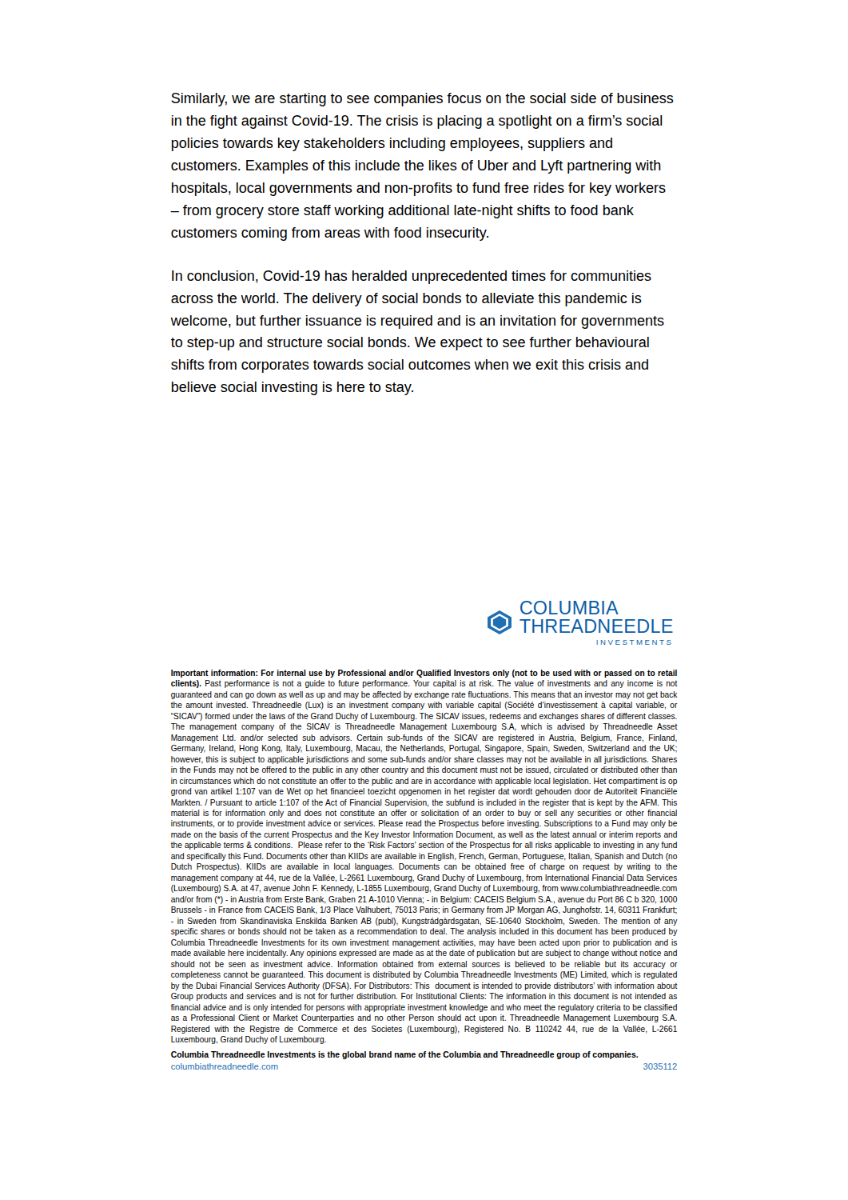Similarly, we are starting to see companies focus on the social side of business in the fight against Covid-19. The crisis is placing a spotlight on a firm’s social policies towards key stakeholders including employees, suppliers and customers. Examples of this include the likes of Uber and Lyft partnering with hospitals, local governments and non-profits to fund free rides for key workers – from grocery store staff working additional late-night shifts to food bank customers coming from areas with food insecurity.
In conclusion, Covid-19 has heralded unprecedented times for communities across the world. The delivery of social bonds to alleviate this pandemic is welcome, but further issuance is required and is an invitation for governments to step-up and structure social bonds. We expect to see further behavioural shifts from corporates towards social outcomes when we exit this crisis and believe social investing is here to stay.
COLUMBIA THREADNEEDLE INVESTMENTS
Important information: For internal use by Professional and/or Qualified Investors only (not to be used with or passed on to retail clients). Past performance is not a guide to future performance. Your capital is at risk. The value of investments and any income is not guaranteed and can go down as well as up and may be affected by exchange rate fluctuations. This means that an investor may not get back the amount invested. Threadneedle (Lux) is an investment company with variable capital (Société d’investissement à capital variable, or “SICAV”) formed under the laws of the Grand Duchy of Luxembourg. The SICAV issues, redeems and exchanges shares of different classes. The management company of the SICAV is Threadneedle Management Luxembourg S.A, which is advised by Threadneedle Asset Management Ltd. and/or selected sub advisors. Certain sub-funds of the SICAV are registered in Austria, Belgium, France, Finland, Germany, Ireland, Hong Kong, Italy, Luxembourg, Macau, the Netherlands, Portugal, Singapore, Spain, Sweden, Switzerland and the UK; however, this is subject to applicable jurisdictions and some sub-funds and/or share classes may not be available in all jurisdictions. Shares in the Funds may not be offered to the public in any other country and this document must not be issued, circulated or distributed other than in circumstances which do not constitute an offer to the public and are in accordance with applicable local legislation. Het compartiment is op grond van artikel 1:107 van de Wet op het financieel toezicht opgenomen in het register dat wordt gehouden door de Autoriteit Financiële Markten. / Pursuant to article 1:107 of the Act of Financial Supervision, the subfund is included in the register that is kept by the AFM. This material is for information only and does not constitute an offer or solicitation of an order to buy or sell any securities or other financial instruments, or to provide investment advice or services. Please read the Prospectus before investing. Subscriptions to a Fund may only be made on the basis of the current Prospectus and the Key Investor Information Document, as well as the latest annual or interim reports and the applicable terms & conditions. Please refer to the ‘Risk Factors’ section of the Prospectus for all risks applicable to investing in any fund and specifically this Fund. Documents other than KIIDs are available in English, French, German, Portuguese, Italian, Spanish and Dutch (no Dutch Prospectus). KIIDs are available in local languages. Documents can be obtained free of charge on request by writing to the management company at 44, rue de la Vallée, L-2661 Luxembourg, Grand Duchy of Luxembourg, from International Financial Data Services (Luxembourg) S.A. at 47, avenue John F. Kennedy, L-1855 Luxembourg, Grand Duchy of Luxembourg, from www.columbiathreadneedle.com and/or from (*) - in Austria from Erste Bank, Graben 21 A-1010 Vienna; - in Belgium: CACEIS Belgium S.A., avenue du Port 86 C b 320, 1000 Brussels - in France from CACEIS Bank, 1/3 Place Valhubert, 75013 Paris; in Germany from JP Morgan AG, Junghofstr. 14, 60311 Frankfurt; - in Sweden from Skandinaviska Enskilda Banken AB (publ), Kungstrádgàrdsgatan, SE-10640 Stockholm, Sweden. The mention of any specific shares or bonds should not be taken as a recommendation to deal. The analysis included in this document has been produced by Columbia Threadneedle Investments for its own investment management activities, may have been acted upon prior to publication and is made available here incidentally. Any opinions expressed are made as at the date of publication but are subject to change without notice and should not be seen as investment advice. Information obtained from external sources is believed to be reliable but its accuracy or completeness cannot be guaranteed. This document is distributed by Columbia Threadneedle Investments (ME) Limited, which is regulated by the Dubai Financial Services Authority (DFSA). For Distributors: This document is intended to provide distributors’ with information about Group products and services and is not for further distribution. For Institutional Clients: The information in this document is not intended as financial advice and is only intended for persons with appropriate investment knowledge and who meet the regulatory criteria to be classified as a Professional Client or Market Counterparties and no other Person should act upon it. Threadneedle Management Luxembourg S.A. Registered with the Registre de Commerce et des Societes (Luxembourg), Registered No. B 110242 44, rue de la Vallée, L-2661 Luxembourg, Grand Duchy of Luxembourg.
Columbia Threadneedle Investments is the global brand name of the Columbia and Threadneedle group of companies.
columbiathreadneedle.com 3035112